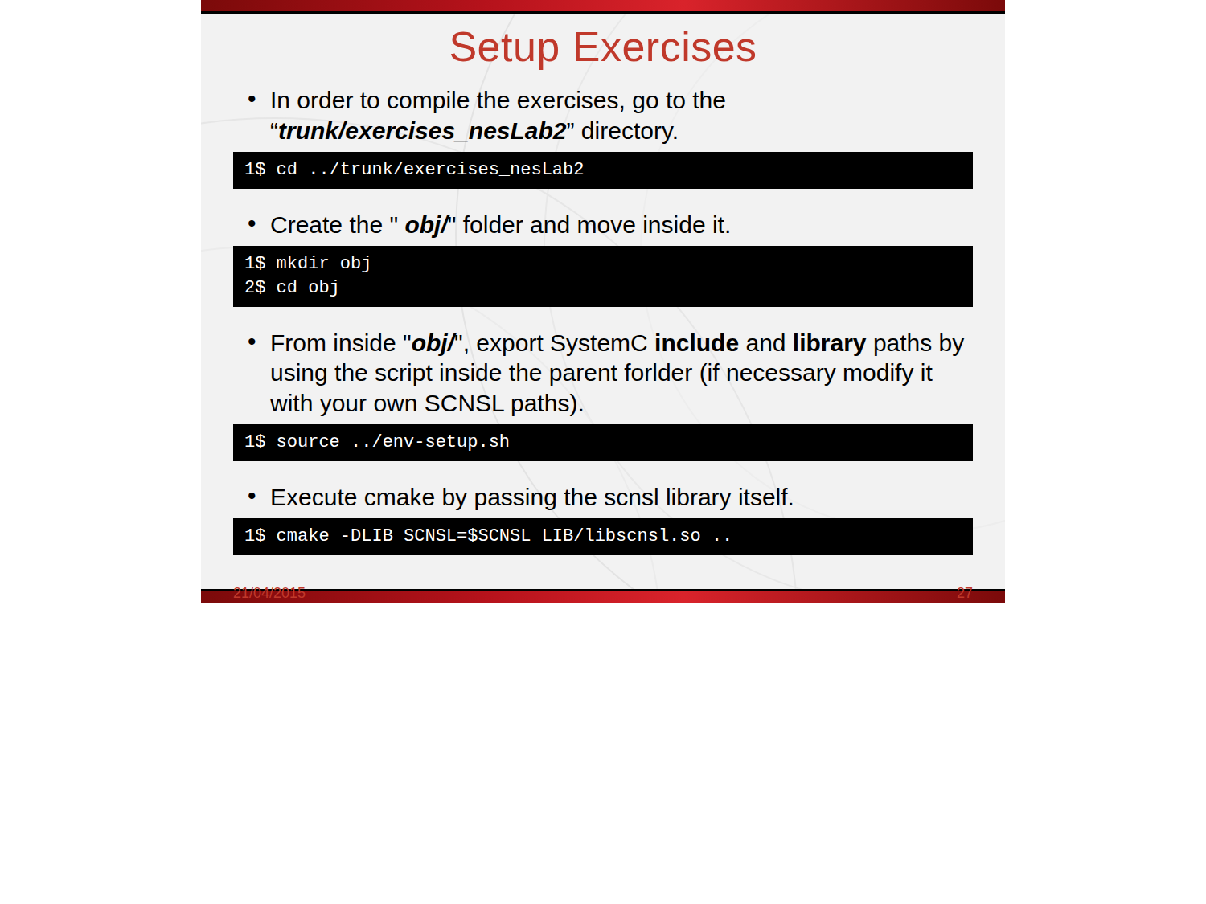Setup Exercises
In order to compile the exercises, go to the “trunk/exercises_nesLab2” directory.
1$ cd ../trunk/exercises_nesLab2
Create the " obj/" folder and move inside it.
1$ mkdir obj
2$ cd obj
From inside "obj/", export SystemC include and library paths by using the script inside the parent forlder (if necessary modify it with your own SCNSL paths).
1$ source ../env-setup.sh
Execute cmake by passing the scnsl library itself.
1$ cmake -DLIB_SCNSL=$SCNSL_LIB/libscnsl.so ..
21/04/2015 27